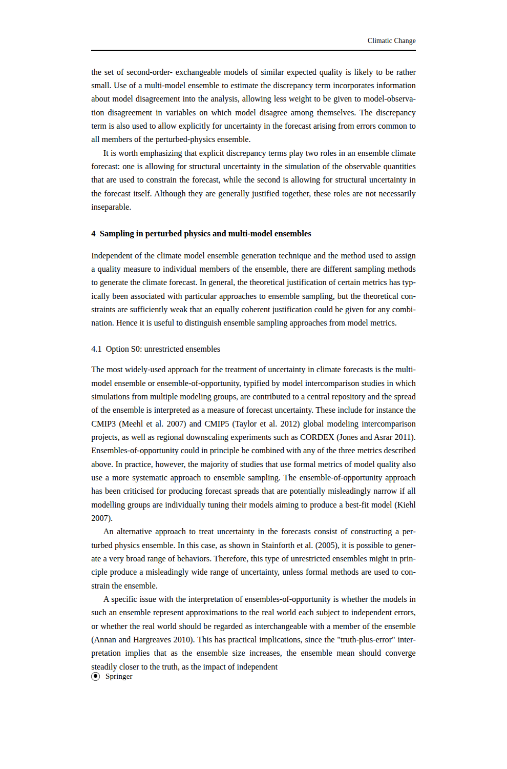Climatic Change
the set of second-order- exchangeable models of similar expected quality is likely to be rather small. Use of a multi-model ensemble to estimate the discrepancy term incorporates information about model disagreement into the analysis, allowing less weight to be given to model-observation disagreement in variables on which model disagree among themselves. The discrepancy term is also used to allow explicitly for uncertainty in the forecast arising from errors common to all members of the perturbed-physics ensemble.
It is worth emphasizing that explicit discrepancy terms play two roles in an ensemble climate forecast: one is allowing for structural uncertainty in the simulation of the observable quantities that are used to constrain the forecast, while the second is allowing for structural uncertainty in the forecast itself. Although they are generally justified together, these roles are not necessarily inseparable.
4 Sampling in perturbed physics and multi-model ensembles
Independent of the climate model ensemble generation technique and the method used to assign a quality measure to individual members of the ensemble, there are different sampling methods to generate the climate forecast. In general, the theoretical justification of certain metrics has typically been associated with particular approaches to ensemble sampling, but the theoretical constraints are sufficiently weak that an equally coherent justification could be given for any combination. Hence it is useful to distinguish ensemble sampling approaches from model metrics.
4.1 Option S0: unrestricted ensembles
The most widely-used approach for the treatment of uncertainty in climate forecasts is the multi-model ensemble or ensemble-of-opportunity, typified by model intercomparison studies in which simulations from multiple modeling groups, are contributed to a central repository and the spread of the ensemble is interpreted as a measure of forecast uncertainty. These include for instance the CMIP3 (Meehl et al. 2007) and CMIP5 (Taylor et al. 2012) global modeling intercomparison projects, as well as regional downscaling experiments such as CORDEX (Jones and Asrar 2011). Ensembles-of-opportunity could in principle be combined with any of the three metrics described above. In practice, however, the majority of studies that use formal metrics of model quality also use a more systematic approach to ensemble sampling. The ensemble-of-opportunity approach has been criticised for producing forecast spreads that are potentially misleadingly narrow if all modelling groups are individually tuning their models aiming to produce a best-fit model (Kiehl 2007).
An alternative approach to treat uncertainty in the forecasts consist of constructing a perturbed physics ensemble. In this case, as shown in Stainforth et al. (2005), it is possible to generate a very broad range of behaviors. Therefore, this type of unrestricted ensembles might in principle produce a misleadingly wide range of uncertainty, unless formal methods are used to constrain the ensemble.
A specific issue with the interpretation of ensembles-of-opportunity is whether the models in such an ensemble represent approximations to the real world each subject to independent errors, or whether the real world should be regarded as interchangeable with a member of the ensemble (Annan and Hargreaves 2010). This has practical implications, since the "truth-plus-error" interpretation implies that as the ensemble size increases, the ensemble mean should converge steadily closer to the truth, as the impact of independent
Springer